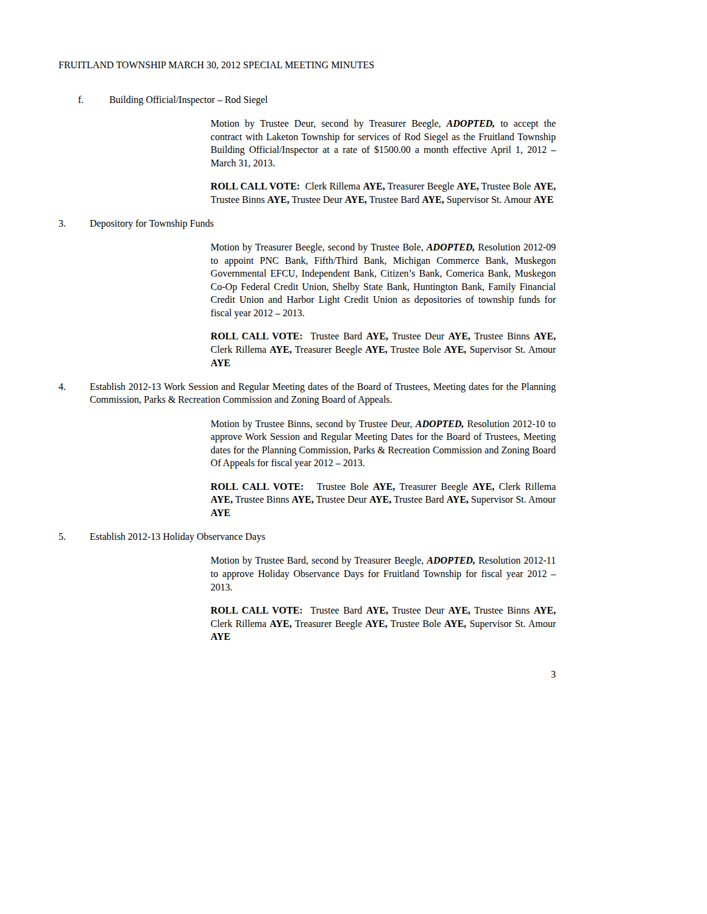FRUITLAND TOWNSHIP MARCH 30, 2012 SPECIAL MEETING MINUTES
f.
Building Official/Inspector – Rod Siegel
Motion by Trustee Deur, second by Treasurer Beegle, ADOPTED, to accept the contract with Laketon Township for services of Rod Siegel as the Fruitland Township Building Official/Inspector at a rate of $1500.00 a month effective April 1, 2012 – March 31, 2013.
ROLL CALL VOTE: Clerk Rillema AYE, Treasurer Beegle AYE, Trustee Bole AYE, Trustee Binns AYE, Trustee Deur AYE, Trustee Bard AYE, Supervisor St. Amour AYE
3.
Depository for Township Funds
Motion by Treasurer Beegle, second by Trustee Bole, ADOPTED, Resolution 2012-09 to appoint PNC Bank, Fifth/Third Bank, Michigan Commerce Bank, Muskegon Governmental EFCU, Independent Bank, Citizen’s Bank, Comerica Bank, Muskegon Co-Op Federal Credit Union, Shelby State Bank, Huntington Bank, Family Financial Credit Union and Harbor Light Credit Union as depositories of township funds for fiscal year 2012 – 2013.
ROLL CALL VOTE: Trustee Bard AYE, Trustee Deur AYE, Trustee Binns AYE, Clerk Rillema AYE, Treasurer Beegle AYE, Trustee Bole AYE, Supervisor St. Amour AYE
4.
Establish 2012-13 Work Session and Regular Meeting dates of the Board of Trustees, Meeting dates for the Planning Commission, Parks & Recreation Commission and Zoning Board of Appeals.
Motion by Trustee Binns, second by Trustee Deur, ADOPTED, Resolution 2012-10 to approve Work Session and Regular Meeting Dates for the Board of Trustees, Meeting dates for the Planning Commission, Parks & Recreation Commission and Zoning Board Of Appeals for fiscal year 2012 – 2013.
ROLL CALL VOTE: Trustee Bole AYE, Treasurer Beegle AYE, Clerk Rillema AYE, Trustee Binns AYE, Trustee Deur AYE, Trustee Bard AYE, Supervisor St. Amour AYE
5.
Establish 2012-13 Holiday Observance Days
Motion by Trustee Bard, second by Treasurer Beegle, ADOPTED, Resolution 2012-11 to approve Holiday Observance Days for Fruitland Township for fiscal year 2012 – 2013.
ROLL CALL VOTE: Trustee Bard AYE, Trustee Deur AYE, Trustee Binns AYE, Clerk Rillema AYE, Treasurer Beegle AYE, Trustee Bole AYE, Supervisor St. Amour AYE
3